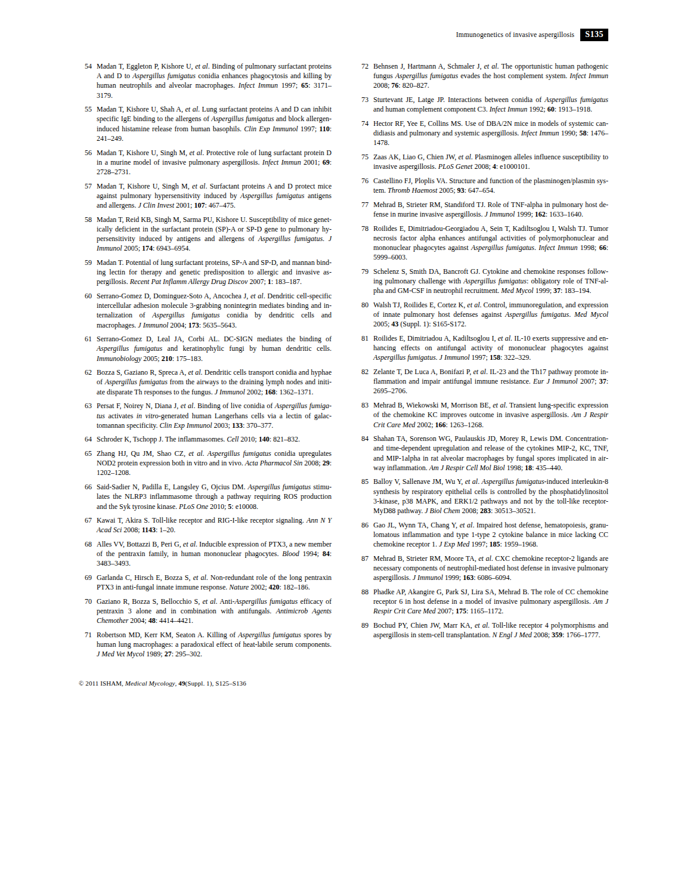Immunogenetics of invasive aspergillosis S135
54 Madan T, Eggleton P, Kishore U, et al. Binding of pulmonary surfactant proteins A and D to Aspergillus fumigatus conidia enhances phagocytosis and killing by human neutrophils and alveolar macrophages. Infect Immun 1997; 65: 3171–3179.
55 Madan T, Kishore U, Shah A, et al. Lung surfactant proteins A and D can inhibit specific IgE binding to the allergens of Aspergillus fumigatus and block allergen-induced histamine release from human basophils. Clin Exp Immunol 1997; 110: 241–249.
56 Madan T, Kishore U, Singh M, et al. Protective role of lung surfactant protein D in a murine model of invasive pulmonary aspergillosis. Infect Immun 2001; 69: 2728–2731.
57 Madan T, Kishore U, Singh M, et al. Surfactant proteins A and D protect mice against pulmonary hypersensitivity induced by Aspergillus fumigatus antigens and allergens. J Clin Invest 2001; 107: 467–475.
58 Madan T, Reid KB, Singh M, Sarma PU, Kishore U. Susceptibility of mice genetically deficient in the surfactant protein (SP)-A or SP-D gene to pulmonary hypersensitivity induced by antigens and allergens of Aspergillus fumigatus. J Immunol 2005; 174: 6943–6954.
59 Madan T. Potential of lung surfactant proteins, SP-A and SP-D, and mannan binding lectin for therapy and genetic predisposition to allergic and invasive aspergillosis. Recent Pat Inflamm Allergy Drug Discov 2007; 1: 183–187.
60 Serrano-Gomez D, Dominguez-Soto A, Ancochea J, et al. Dendritic cell-specific intercellular adhesion molecule 3-grabbing nonintegrin mediates binding and internalization of Aspergillus fumigatus conidia by dendritic cells and macrophages. J Immunol 2004; 173: 5635–5643.
61 Serrano-Gomez D, Leal JA, Corbi AL. DC-SIGN mediates the binding of Aspergillus fumigatus and keratinophylic fungi by human dendritic cells. Immunobiology 2005; 210: 175–183.
62 Bozza S, Gaziano R, Spreca A, et al. Dendritic cells transport conidia and hyphae of Aspergillus fumigatus from the airways to the draining lymph nodes and initiate disparate Th responses to the fungus. J Immunol 2002; 168: 1362–1371.
63 Persat F, Noirey N, Diana J, et al. Binding of live conidia of Aspergillus fumigatus activates in vitro-generated human Langerhans cells via a lectin of galactomannan specificity. Clin Exp Immunol 2003; 133: 370–377.
64 Schroder K, Tschopp J. The inflammasomes. Cell 2010; 140: 821–832.
65 Zhang HJ, Qu JM, Shao CZ, et al. Aspergillus fumigatus conidia upregulates NOD2 protein expression both in vitro and in vivo. Acta Pharmacol Sin 2008; 29: 1202–1208.
66 Said-Sadier N, Padilla E, Langsley G, Ojcius DM. Aspergillus fumigatus stimulates the NLRP3 inflammasome through a pathway requiring ROS production and the Syk tyrosine kinase. PLoS One 2010; 5: e10008.
67 Kawai T, Akira S. Toll-like receptor and RIG-I-like receptor signaling. Ann N Y Acad Sci 2008; 1143: 1–20.
68 Alles VV, Bottazzi B, Peri G, et al. Inducible expression of PTX3, a new member of the pentraxin family, in human mononuclear phagocytes. Blood 1994; 84: 3483–3493.
69 Garlanda C, Hirsch E, Bozza S, et al. Non-redundant role of the long pentraxin PTX3 in anti-fungal innate immune response. Nature 2002; 420: 182–186.
70 Gaziano R, Bozza S, Bellocchio S, et al. Anti-Aspergillus fumigatus efficacy of pentraxin 3 alone and in combination with antifungals. Antimicrob Agents Chemother 2004; 48: 4414–4421.
71 Robertson MD, Kerr KM, Seaton A. Killing of Aspergillus fumigatus spores by human lung macrophages: a paradoxical effect of heat-labile serum components. J Med Vet Mycol 1989; 27: 295–302.
72 Behnsen J, Hartmann A, Schmaler J, et al. The opportunistic human pathogenic fungus Aspergillus fumigatus evades the host complement system. Infect Immun 2008; 76: 820–827.
73 Sturtevant JE, Latge JP. Interactions between conidia of Aspergillus fumigatus and human complement component C3. Infect Immun 1992; 60: 1913–1918.
74 Hector RF, Yee E, Collins MS. Use of DBA/2N mice in models of systemic candidiasis and pulmonary and systemic aspergillosis. Infect Immun 1990; 58: 1476–1478.
75 Zaas AK, Liao G, Chien JW, et al. Plasminogen alleles influence susceptibility to invasive aspergillosis. PLoS Genet 2008; 4: e1000101.
76 Castellino FJ, Ploplis VA. Structure and function of the plasminogen/plasmin system. Thromb Haemost 2005; 93: 647–654.
77 Mehrad B, Strieter RM, Standiford TJ. Role of TNF-alpha in pulmonary host defense in murine invasive aspergillosis. J Immunol 1999; 162: 1633–1640.
78 Roilides E, Dimitriadou-Georgiadou A, Sein T, Kadiltsoglou I, Walsh TJ. Tumor necrosis factor alpha enhances antifungal activities of polymorphonuclear and mononuclear phagocytes against Aspergillus fumigatus. Infect Immun 1998; 66: 5999–6003.
79 Schelenz S, Smith DA, Bancroft GJ. Cytokine and chemokine responses following pulmonary challenge with Aspergillus fumigatus: obligatory role of TNF-alpha and GM-CSF in neutrophil recruitment. Med Mycol 1999; 37: 183–194.
80 Walsh TJ, Roilides E, Cortez K, et al. Control, immunoregulation, and expression of innate pulmonary host defenses against Aspergillus fumigatus. Med Mycol 2005; 43 (Suppl. 1): S165-S172.
81 Roilides E, Dimitriadou A, Kadiltsoglou I, et al. IL-10 exerts suppressive and enhancing effects on antifungal activity of mononuclear phagocytes against Aspergillus fumigatus. J Immunol 1997; 158: 322–329.
82 Zelante T, De Luca A, Bonifazi P, et al. IL-23 and the Th17 pathway promote inflammation and impair antifungal immune resistance. Eur J Immunol 2007; 37: 2695–2706.
83 Mehrad B, Wiekowski M, Morrison BE, et al. Transient lung-specific expression of the chemokine KC improves outcome in invasive aspergillosis. Am J Respir Crit Care Med 2002; 166: 1263–1268.
84 Shahan TA, Sorenson WG, Paulauskis JD, Morey R, Lewis DM. Concentration- and time-dependent upregulation and release of the cytokines MIP-2, KC, TNF, and MIP-1alpha in rat alveolar macrophages by fungal spores implicated in airway inflammation. Am J Respir Cell Mol Biol 1998; 18: 435–440.
85 Balloy V, Sallenave JM, Wu Y, et al. Aspergillus fumigatus-induced interleukin-8 synthesis by respiratory epithelial cells is controlled by the phosphatidylinositol 3-kinase, p38 MAPK, and ERK1/2 pathways and not by the toll-like receptor-MyD88 pathway. J Biol Chem 2008; 283: 30513–30521.
86 Gao JL, Wynn TA, Chang Y, et al. Impaired host defense, hematopoiesis, granulomatous inflammation and type 1-type 2 cytokine balance in mice lacking CC chemokine receptor 1. J Exp Med 1997; 185: 1959–1968.
87 Mehrad B, Strieter RM, Moore TA, et al. CXC chemokine receptor-2 ligands are necessary components of neutrophil-mediated host defense in invasive pulmonary aspergillosis. J Immunol 1999; 163: 6086–6094.
88 Phadke AP, Akangire G, Park SJ, Lira SA, Mehrad B. The role of CC chemokine receptor 6 in host defense in a model of invasive pulmonary aspergillosis. Am J Respir Crit Care Med 2007; 175: 1165–1172.
89 Bochud PY, Chien JW, Marr KA, et al. Toll-like receptor 4 polymorphisms and aspergillosis in stem-cell transplantation. N Engl J Med 2008; 359: 1766–1777.
© 2011 ISHAM, Medical Mycology, 49(Suppl. 1), S125–S136